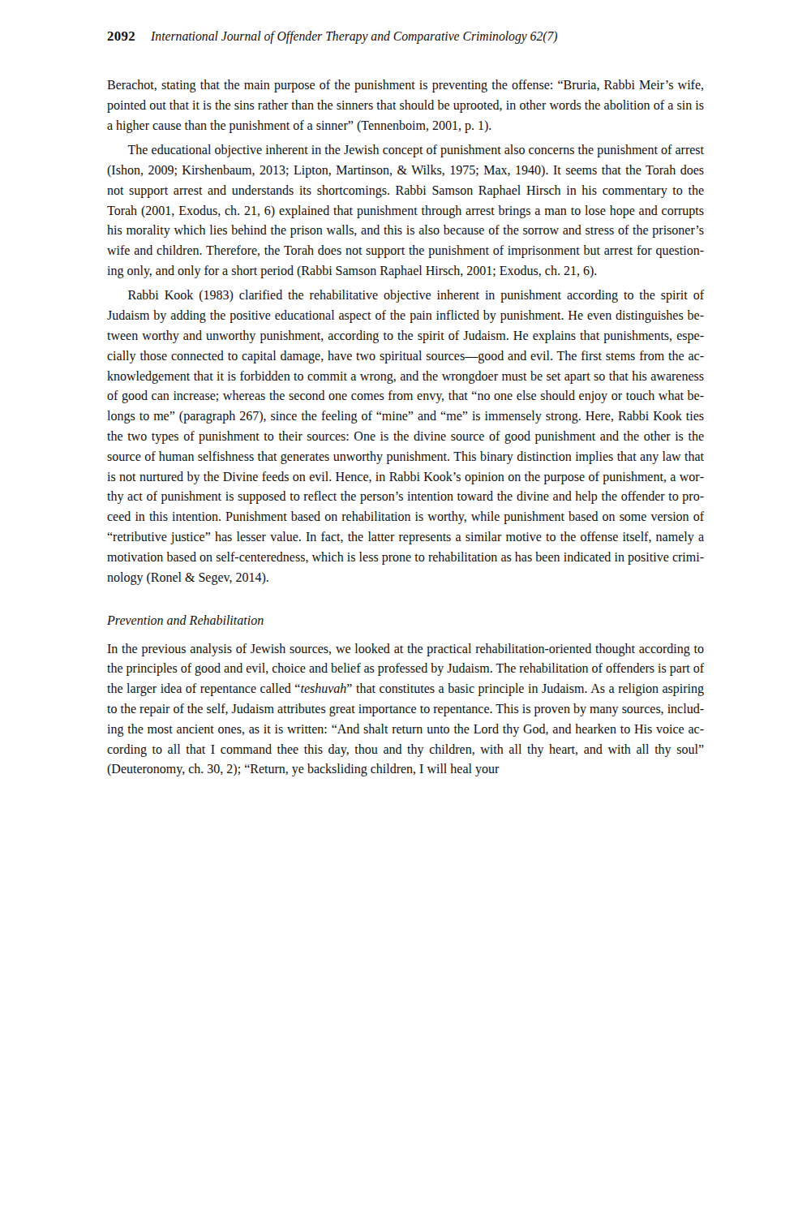2092 International Journal of Offender Therapy and Comparative Criminology 62(7)
Berachot, stating that the main purpose of the punishment is preventing the offense: “Bruria, Rabbi Meir’s wife, pointed out that it is the sins rather than the sinners that should be uprooted, in other words the abolition of a sin is a higher cause than the punishment of a sinner” (Tennenboim, 2001, p. 1).
The educational objective inherent in the Jewish concept of punishment also concerns the punishment of arrest (Ishon, 2009; Kirshenbaum, 2013; Lipton, Martinson, & Wilks, 1975; Max, 1940). It seems that the Torah does not support arrest and understands its shortcomings. Rabbi Samson Raphael Hirsch in his commentary to the Torah (2001, Exodus, ch. 21, 6) explained that punishment through arrest brings a man to lose hope and corrupts his morality which lies behind the prison walls, and this is also because of the sorrow and stress of the prisoner’s wife and children. Therefore, the Torah does not support the punishment of imprisonment but arrest for questioning only, and only for a short period (Rabbi Samson Raphael Hirsch, 2001; Exodus, ch. 21, 6).
Rabbi Kook (1983) clarified the rehabilitative objective inherent in punishment according to the spirit of Judaism by adding the positive educational aspect of the pain inflicted by punishment. He even distinguishes between worthy and unworthy punishment, according to the spirit of Judaism. He explains that punishments, especially those connected to capital damage, have two spiritual sources—good and evil. The first stems from the acknowledgement that it is forbidden to commit a wrong, and the wrongdoer must be set apart so that his awareness of good can increase; whereas the second one comes from envy, that “no one else should enjoy or touch what belongs to me” (paragraph 267), since the feeling of “mine” and “me” is immensely strong. Here, Rabbi Kook ties the two types of punishment to their sources: One is the divine source of good punishment and the other is the source of human selfishness that generates unworthy punishment. This binary distinction implies that any law that is not nurtured by the Divine feeds on evil. Hence, in Rabbi Kook’s opinion on the purpose of punishment, a worthy act of punishment is supposed to reflect the person’s intention toward the divine and help the offender to proceed in this intention. Punishment based on rehabilitation is worthy, while punishment based on some version of “retributive justice” has lesser value. In fact, the latter represents a similar motive to the offense itself, namely a motivation based on self-centeredness, which is less prone to rehabilitation as has been indicated in positive criminology (Ronel & Segev, 2014).
Prevention and Rehabilitation
In the previous analysis of Jewish sources, we looked at the practical rehabilitation-oriented thought according to the principles of good and evil, choice and belief as professed by Judaism. The rehabilitation of offenders is part of the larger idea of repentance called “teshuvah” that constitutes a basic principle in Judaism. As a religion aspiring to the repair of the self, Judaism attributes great importance to repentance. This is proven by many sources, including the most ancient ones, as it is written: “And shalt return unto the Lord thy God, and hearken to His voice according to all that I command thee this day, thou and thy children, with all thy heart, and with all thy soul” (Deuteronomy, ch. 30, 2); “Return, ye backsliding children, I will heal your